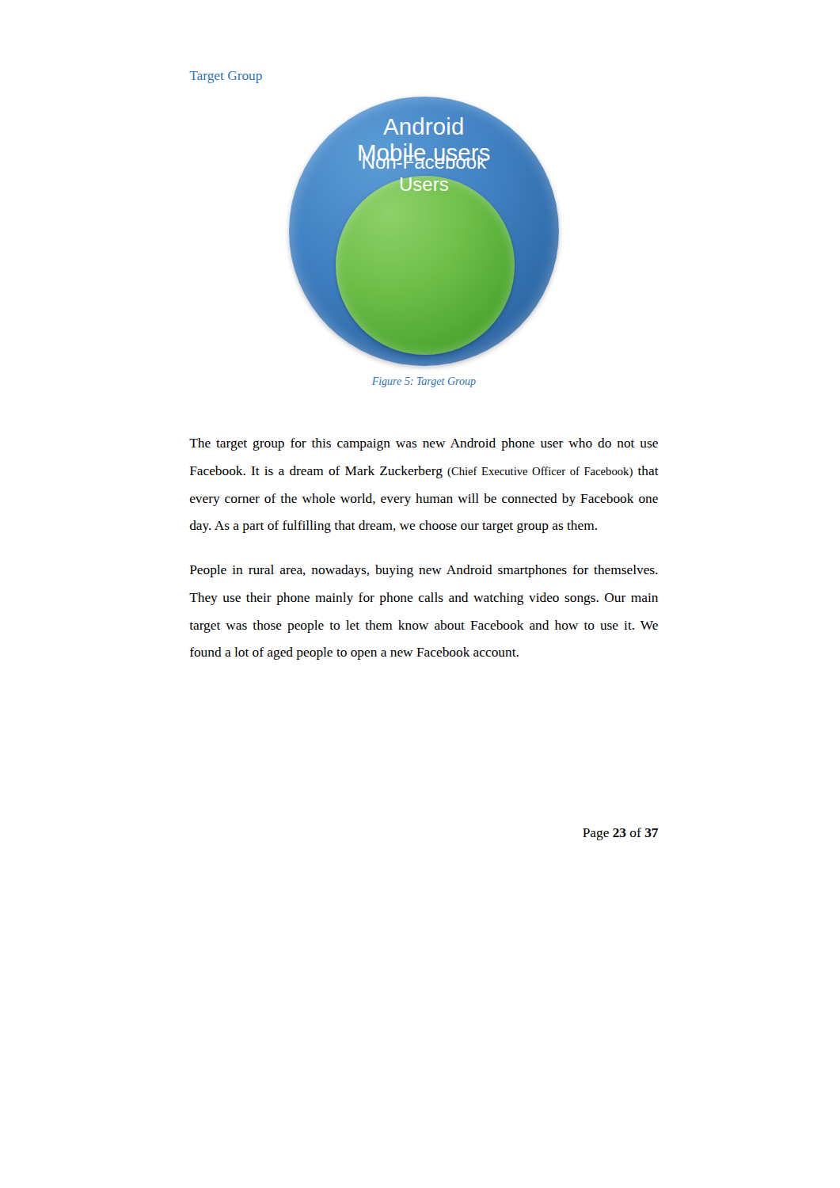Target Group
Android
Mobile users
Non-Facebook
Users
Figure 5: Target Group
The target group for this campaign was new Android phone user who do not use Facebook. It is a dream of Mark Zuckerberg (Chief Executive Officer of Facebook) that every corner of the whole world, every human will be connected by Facebook one day. As a part of fulfilling that dream, we choose our target group as them.
People in rural area, nowadays, buying new Android smartphones for themselves. They use their phone mainly for phone calls and watching video songs. Our main target was those people to let them know about Facebook and how to use it. We found a lot of aged people to open a new Facebook account.
Page 23 of 37